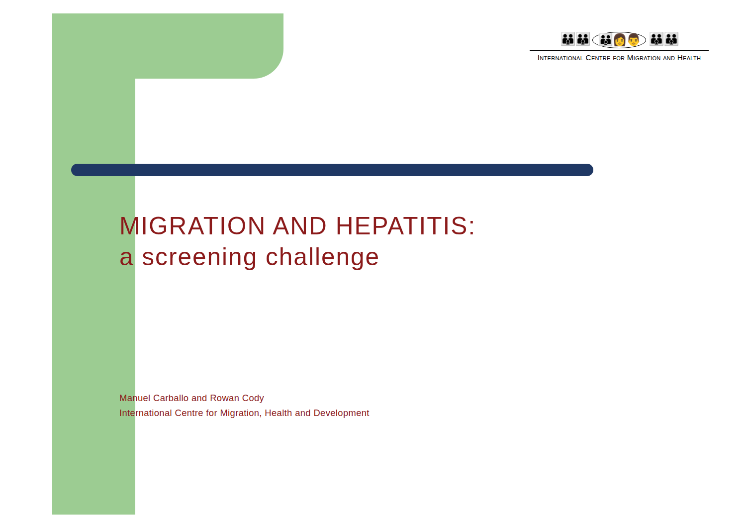👪👪 👪👩👨 👪👪
International Centre for Migration and Health
MIGRATION AND HEPATITIS: a screening challenge
Manuel Carballo and Rowan Cody
International Centre for Migration, Health and Development